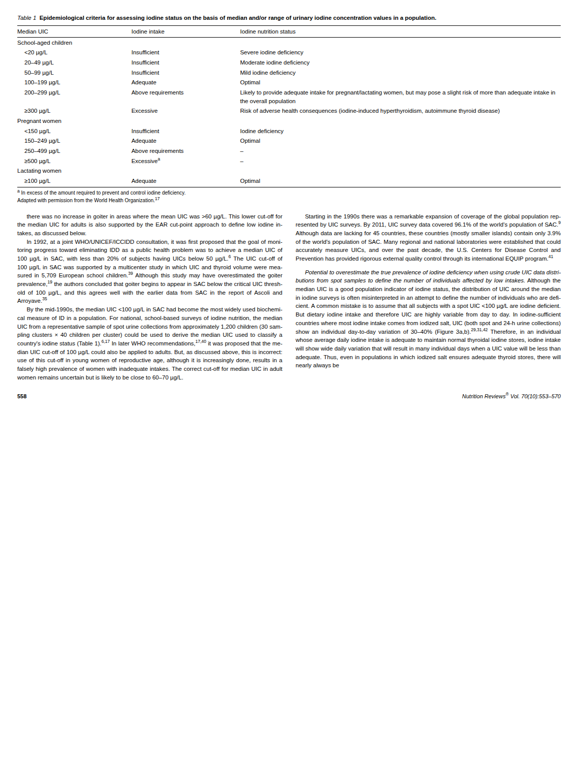Table 1 Epidemiological criteria for assessing iodine status on the basis of median and/or range of urinary iodine concentration values in a population.
| Median UIC | Iodine intake | Iodine nutrition status |
| --- | --- | --- |
| School-aged children | | |
| <20 µg/L | Insufficient | Severe iodine deficiency |
| 20–49 µg/L | Insufficient | Moderate iodine deficiency |
| 50–99 µg/L | Insufficient | Mild iodine deficiency |
| 100–199 µg/L | Adequate | Optimal |
| 200–299 µg/L | Above requirements | Likely to provide adequate intake for pregnant/lactating women, but may pose a slight risk of more than adequate intake in the overall population |
| ≥300 µg/L | Excessive | Risk of adverse health consequences (iodine-induced hyperthyroidism, autoimmune thyroid disease) |
| Pregnant women | | |
| <150 µg/L | Insufficient | Iodine deficiency |
| 150–249 µg/L | Adequate | Optimal |
| 250–499 µg/L | Above requirements | – |
| ≥500 µg/L | Excessive a | – |
| Lactating women | | |
| ≥100 µg/L | Adequate | Optimal |
a In excess of the amount required to prevent and control iodine deficiency.
Adapted with permission from the World Health Organization.17
there was no increase in goiter in areas where the mean UIC was >60 µg/L. This lower cut-off for the median UIC for adults is also supported by the EAR cut-point approach to define low iodine intakes, as discussed below.
In 1992, at a joint WHO/UNICEF/ICCIDD consultation, it was first proposed that the goal of monitoring progress toward eliminating IDD as a public health problem was to achieve a median UIC of 100 µg/L in SAC, with less than 20% of subjects having UICs below 50 µg/L.6 The UIC cut-off of 100 µg/L in SAC was supported by a multicenter study in which UIC and thyroid volume were measured in 5,709 European school children.39 Although this study may have overestimated the goiter prevalence,19 the authors concluded that goiter begins to appear in SAC below the critical UIC threshold of 100 µg/L, and this agrees well with the earlier data from SAC in the report of Ascoli and Arroyave.35
By the mid-1990s, the median UIC <100 µg/L in SAC had become the most widely used biochemical measure of ID in a population. For national, school-based surveys of iodine nutrition, the median UIC from a representative sample of spot urine collections from approximately 1,200 children (30 sampling clusters × 40 children per cluster) could be used to derive the median UIC used to classify a country's iodine status (Table 1).6,17 In later WHO recommendations,17,40 it was proposed that the median UIC cut-off of 100 µg/L could also be applied to adults. But, as discussed above, this is incorrect: use of this cut-off in young women of reproductive age, although it is increasingly done, results in a falsely high prevalence of women with inadequate intakes. The correct cut-off for median UIC in adult women remains uncertain but is likely to be close to 60–70 µg/L.
Starting in the 1990s there was a remarkable expansion of coverage of the global population represented by UIC surveys. By 2011, UIC survey data covered 96.1% of the world's population of SAC.9 Although data are lacking for 45 countries, these countries (mostly smaller islands) contain only 3.9% of the world's population of SAC. Many regional and national laboratories were established that could accurately measure UICs, and over the past decade, the U.S. Centers for Disease Control and Prevention has provided rigorous external quality control through its international EQUIP program.41
Potential to overestimate the true prevalence of iodine deficiency when using crude UIC data distributions from spot samples to define the number of individuals affected by low intakes. Although the median UIC is a good population indicator of iodine status, the distribution of UIC around the median in iodine surveys is often misinterpreted in an attempt to define the number of individuals who are deficient. A common mistake is to assume that all subjects with a spot UIC <100 µg/L are iodine deficient. But dietary iodine intake and therefore UIC are highly variable from day to day. In iodine-sufficient countries where most iodine intake comes from iodized salt, UIC (both spot and 24-h urine collections) show an individual day-to-day variation of 30–40% (Figure 3a,b).29,31,42 Therefore, in an individual whose average daily iodine intake is adequate to maintain normal thyroidal iodine stores, iodine intake will show wide daily variation that will result in many individual days when a UIC value will be less than adequate. Thus, even in populations in which iodized salt ensures adequate thyroid stores, there will nearly always be
558 Nutrition Reviews® Vol. 70(10):553–570